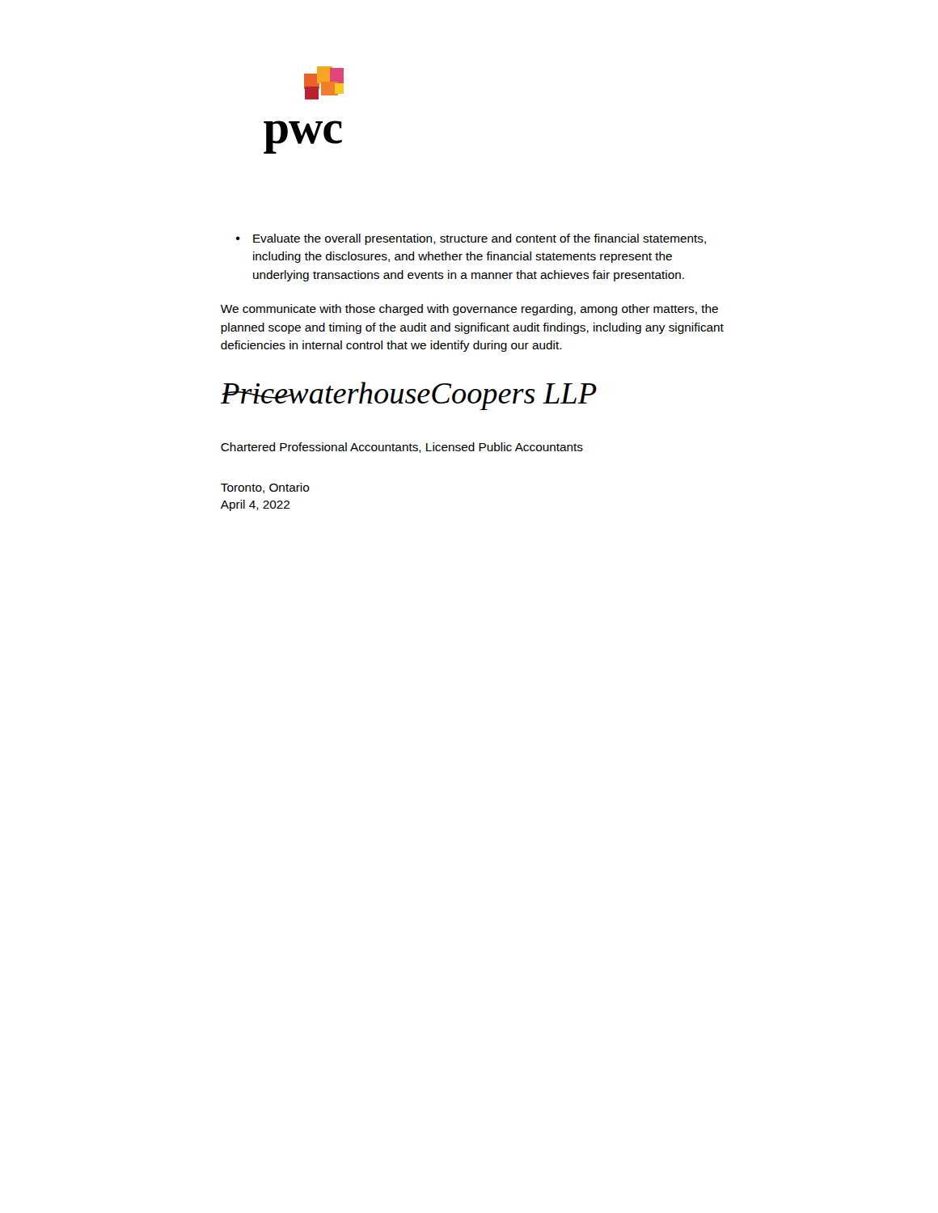pwc
Evaluate the overall presentation, structure and content of the financial statements, including the disclosures, and whether the financial statements represent the underlying transactions and events in a manner that achieves fair presentation.
We communicate with those charged with governance regarding, among other matters, the planned scope and timing of the audit and significant audit findings, including any significant deficiencies in internal control that we identify during our audit.
PricewaterhouseCoopers LLP
Chartered Professional Accountants, Licensed Public Accountants
Toronto, Ontario
April 4, 2022